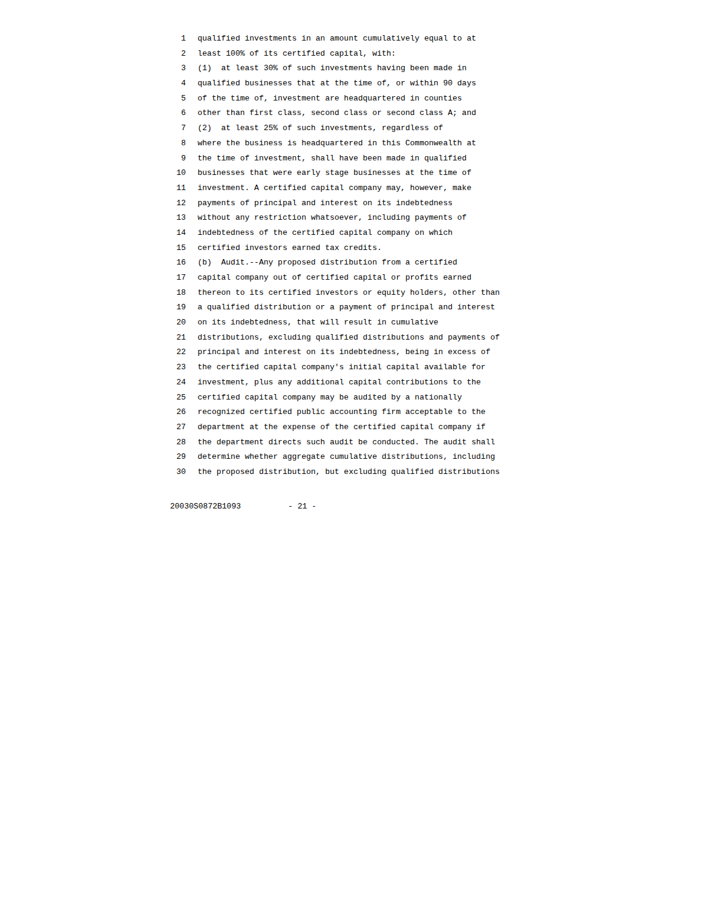qualified investments in an amount cumulatively equal to at
least 100% of its certified capital, with:
(1) at least 30% of such investments having been made in
qualified businesses that at the time of, or within 90 days
of the time of, investment are headquartered in counties
other than first class, second class or second class A; and
(2) at least 25% of such investments, regardless of
where the business is headquartered in this Commonwealth at
the time of investment, shall have been made in qualified
businesses that were early stage businesses at the time of
investment. A certified capital company may, however, make
payments of principal and interest on its indebtedness
without any restriction whatsoever, including payments of
indebtedness of the certified capital company on which
certified investors earned tax credits.
(b) Audit.--Any proposed distribution from a certified
capital company out of certified capital or profits earned
thereon to its certified investors or equity holders, other than
a qualified distribution or a payment of principal and interest
on its indebtedness, that will result in cumulative
distributions, excluding qualified distributions and payments of
principal and interest on its indebtedness, being in excess of
the certified capital company's initial capital available for
investment, plus any additional capital contributions to the
certified capital company may be audited by a nationally
recognized certified public accounting firm acceptable to the
department at the expense of the certified capital company if
the department directs such audit be conducted. The audit shall
determine whether aggregate cumulative distributions, including
the proposed distribution, but excluding qualified distributions
20030S0872B1093 - 21 -